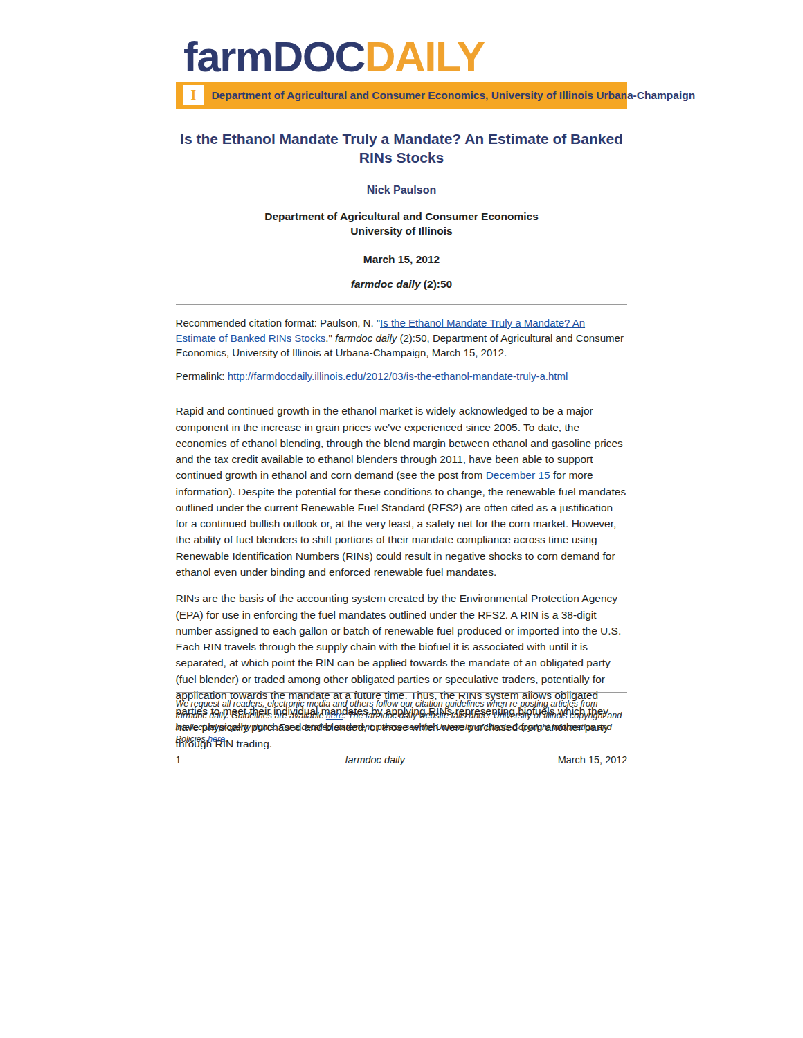farm DOC DAILY
I
Department of Agricultural and Consumer Economics, University of Illinois Urbana-Champaign
Is the Ethanol Mandate Truly a Mandate? An Estimate of Banked RINs Stocks
Nick Paulson
Department of Agricultural and Consumer Economics
University of Illinois
March 15, 2012
farmdoc daily (2):50
Recommended citation format: Paulson, N. "Is the Ethanol Mandate Truly a Mandate? An Estimate of Banked RINs Stocks." farmdoc daily (2):50, Department of Agricultural and Consumer Economics, University of Illinois at Urbana-Champaign, March 15, 2012.
Permalink: http://farmdocdaily.illinois.edu/2012/03/is-the-ethanol-mandate-truly-a.html
Rapid and continued growth in the ethanol market is widely acknowledged to be a major component in the increase in grain prices we've experienced since 2005. To date, the economics of ethanol blending, through the blend margin between ethanol and gasoline prices and the tax credit available to ethanol blenders through 2011, have been able to support continued growth in ethanol and corn demand (see the post from December 15 for more information). Despite the potential for these conditions to change, the renewable fuel mandates outlined under the current Renewable Fuel Standard (RFS2) are often cited as a justification for a continued bullish outlook or, at the very least, a safety net for the corn market. However, the ability of fuel blenders to shift portions of their mandate compliance across time using Renewable Identification Numbers (RINs) could result in negative shocks to corn demand for ethanol even under binding and enforced renewable fuel mandates.
RINs are the basis of the accounting system created by the Environmental Protection Agency (EPA) for use in enforcing the fuel mandates outlined under the RFS2. A RIN is a 38-digit number assigned to each gallon or batch of renewable fuel produced or imported into the U.S. Each RIN travels through the supply chain with the biofuel it is associated with until it is separated, at which point the RIN can be applied towards the mandate of an obligated party (fuel blender) or traded among other obligated parties or speculative traders, potentially for application towards the mandate at a future time. Thus, the RINs system allows obligated parties to meet their individual mandates by applying RINs representing biofuels which they have physically purchased and blended, or those which were purchased from another party through RIN trading.
We request all readers, electronic media and others follow our citation guidelines when re-posting articles from farmdoc daily. Guidelines are available here. The farmdoc daily website falls under University of Illinois copyright and intellectual property rights. For a detailed statement, please see the University of Illinois Copyright Information and Policies here.
1
farmdoc daily
March 15, 2012